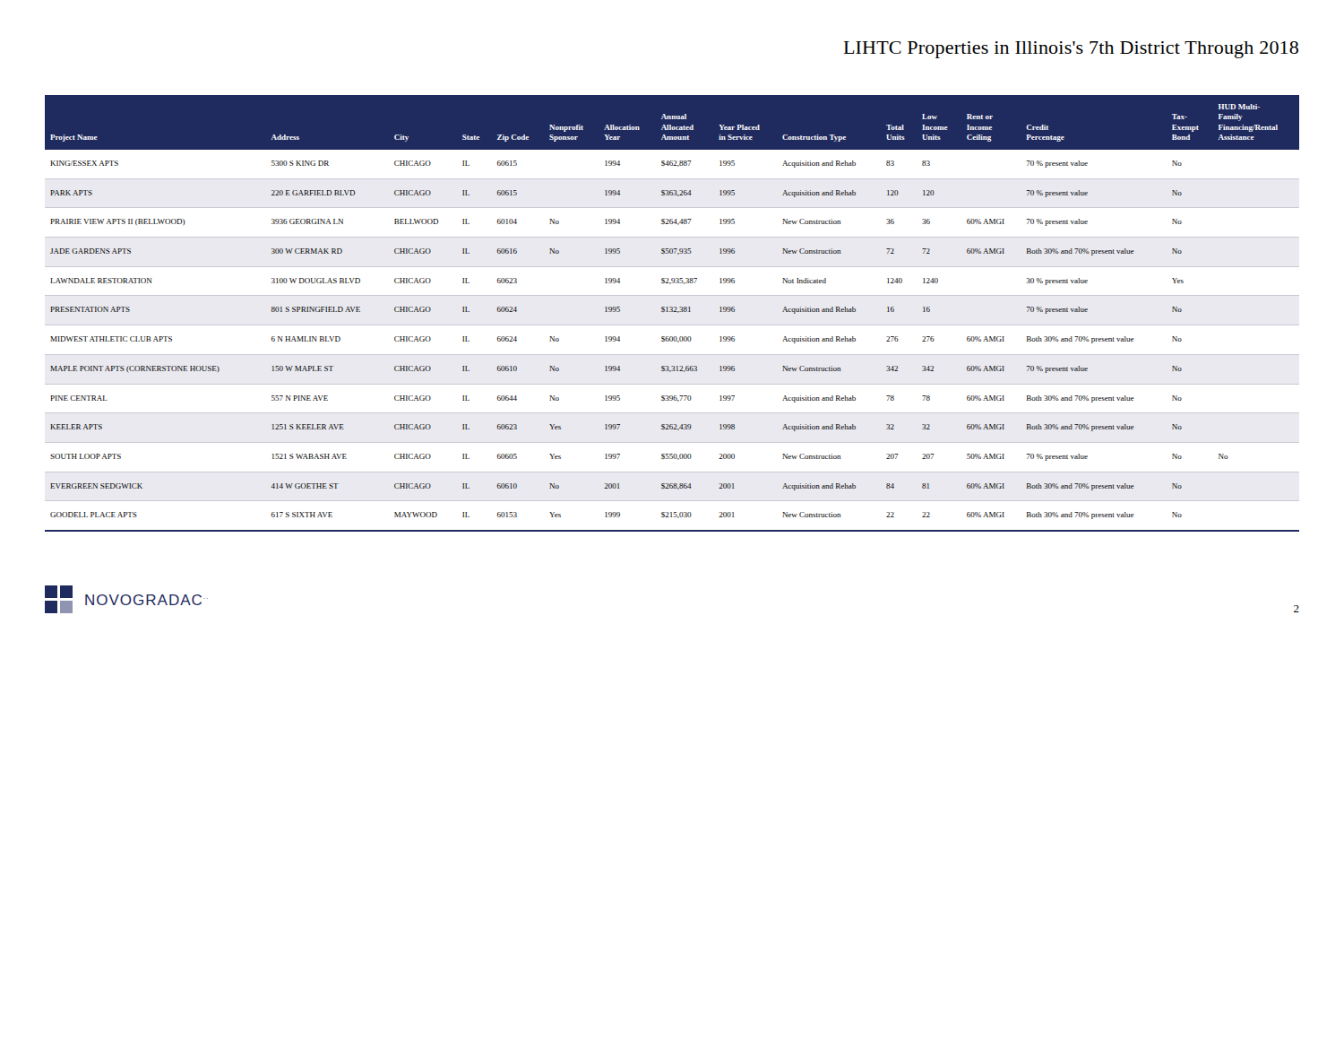LIHTC Properties in Illinois's 7th District Through 2018
| Project Name | Address | City | State | Zip Code | Nonprofit Sponsor | Allocation Year | Annual Allocated Amount | Year Placed in Service | Construction Type | Total Units | Low Income Units | Rent or Income Ceiling | Credit Percentage | Tax- Exempt Bond | HUD Multi- Family Financing/Rental Assistance |
| --- | --- | --- | --- | --- | --- | --- | --- | --- | --- | --- | --- | --- | --- | --- | --- |
| KING/ESSEX APTS | 5300 S KING DR | CHICAGO | IL | 60615 | | 1994 | $462,887 | 1995 | Acquisition and Rehab | 83 | 83 | | 70 % present value | No | |
| PARK APTS | 220 E GARFIELD BLVD | CHICAGO | IL | 60615 | | 1994 | $363,264 | 1995 | Acquisition and Rehab | 120 | 120 | | 70 % present value | No | |
| PRAIRIE VIEW APTS II (BELLWOOD) | 3936 GEORGINA LN | BELLWOOD | IL | 60104 | No | 1994 | $264,487 | 1995 | New Construction | 36 | 36 | 60% AMGI | 70 % present value | No | |
| JADE GARDENS APTS | 300 W CERMAK RD | CHICAGO | IL | 60616 | No | 1995 | $507,935 | 1996 | New Construction | 72 | 72 | 60% AMGI | Both 30% and 70% present value | No | |
| LAWNDALE RESTORATION | 3100 W DOUGLAS BLVD | CHICAGO | IL | 60623 | | 1994 | $2,935,387 | 1996 | Not Indicated | 1240 | 1240 | | 30 % present value | Yes | |
| PRESENTATION APTS | 801 S SPRINGFIELD AVE | CHICAGO | IL | 60624 | | 1995 | $132,381 | 1996 | Acquisition and Rehab | 16 | 16 | | 70 % present value | No | |
| MIDWEST ATHLETIC CLUB APTS | 6 N HAMLIN BLVD | CHICAGO | IL | 60624 | No | 1994 | $600,000 | 1996 | Acquisition and Rehab | 276 | 276 | 60% AMGI | Both 30% and 70% present value | No | |
| MAPLE POINT APTS (CORNERSTONE HOUSE) | 150 W MAPLE ST | CHICAGO | IL | 60610 | No | 1994 | $3,312,663 | 1996 | New Construction | 342 | 342 | 60% AMGI | 70 % present value | No | |
| PINE CENTRAL | 557 N PINE AVE | CHICAGO | IL | 60644 | No | 1995 | $396,770 | 1997 | Acquisition and Rehab | 78 | 78 | 60% AMGI | Both 30% and 70% present value | No | |
| KEELER APTS | 1251 S KEELER AVE | CHICAGO | IL | 60623 | Yes | 1997 | $262,439 | 1998 | Acquisition and Rehab | 32 | 32 | 60% AMGI | Both 30% and 70% present value | No | |
| SOUTH LOOP APTS | 1521 S WABASH AVE | CHICAGO | IL | 60605 | Yes | 1997 | $550,000 | 2000 | New Construction | 207 | 207 | 50% AMGI | 70 % present value | No | No |
| EVERGREEN SEDGWICK | 414 W GOETHE ST | CHICAGO | IL | 60610 | No | 2001 | $268,864 | 2001 | Acquisition and Rehab | 84 | 81 | 60% AMGI | Both 30% and 70% present value | No | |
| GOODELL PLACE APTS | 617 S SIXTH AVE | MAYWOOD | IL | 60153 | Yes | 1999 | $215,030 | 2001 | New Construction | 22 | 22 | 60% AMGI | Both 30% and 70% present value | No | |
NOVOGRADAC..
2